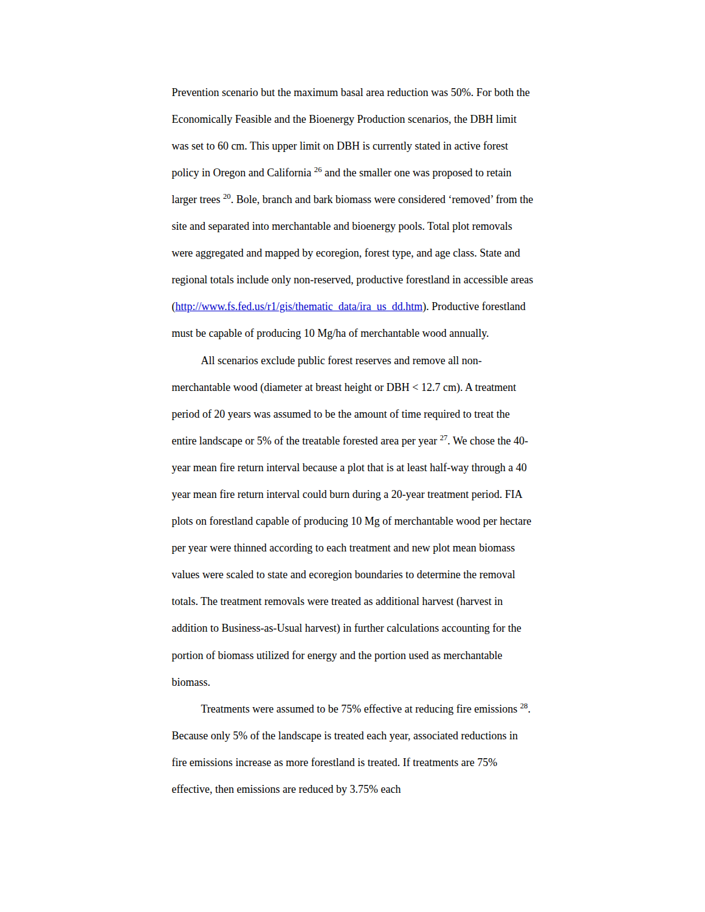Prevention scenario but the maximum basal area reduction was 50%. For both the Economically Feasible and the Bioenergy Production scenarios, the DBH limit was set to 60 cm. This upper limit on DBH is currently stated in active forest policy in Oregon and California 26 and the smaller one was proposed to retain larger trees 20. Bole, branch and bark biomass were considered ‘removed’ from the site and separated into merchantable and bioenergy pools. Total plot removals were aggregated and mapped by ecoregion, forest type, and age class. State and regional totals include only non-reserved, productive forestland in accessible areas (http://www.fs.fed.us/r1/gis/thematic_data/ira_us_dd.htm). Productive forestland must be capable of producing 10 Mg/ha of merchantable wood annually.
All scenarios exclude public forest reserves and remove all non-merchantable wood (diameter at breast height or DBH < 12.7 cm). A treatment period of 20 years was assumed to be the amount of time required to treat the entire landscape or 5% of the treatable forested area per year 27. We chose the 40-year mean fire return interval because a plot that is at least half-way through a 40 year mean fire return interval could burn during a 20-year treatment period. FIA plots on forestland capable of producing 10 Mg of merchantable wood per hectare per year were thinned according to each treatment and new plot mean biomass values were scaled to state and ecoregion boundaries to determine the removal totals. The treatment removals were treated as additional harvest (harvest in addition to Business-as-Usual harvest) in further calculations accounting for the portion of biomass utilized for energy and the portion used as merchantable biomass.
Treatments were assumed to be 75% effective at reducing fire emissions 28. Because only 5% of the landscape is treated each year, associated reductions in fire emissions increase as more forestland is treated. If treatments are 75% effective, then emissions are reduced by 3.75% each